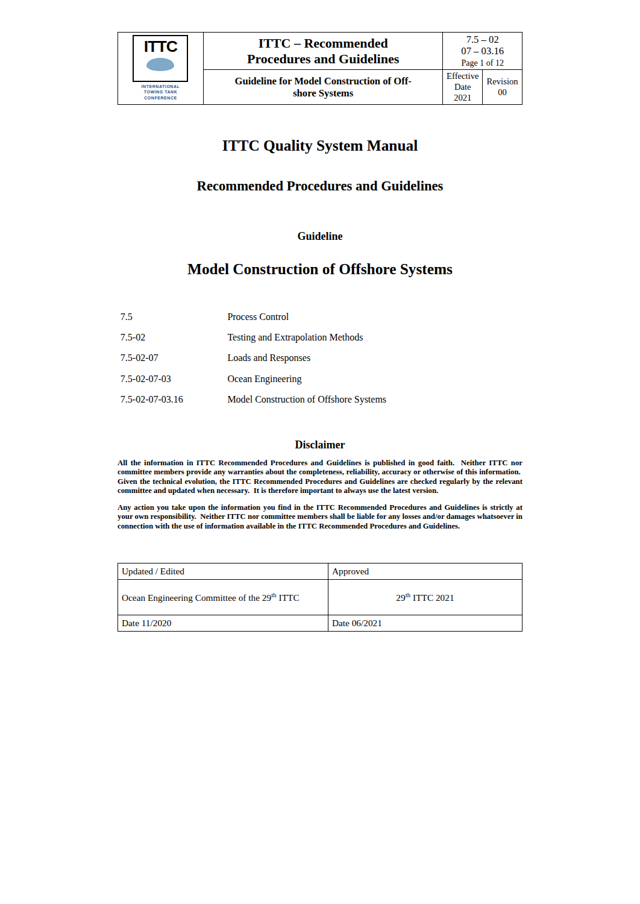| ITTC INTERNATIONAL TOWING TANK CONFERENCE | ITTC – Recommended Procedures and Guidelines | 7.5 – 02 07 – 03.16 Page 1 of 12 |
| Guideline for Model Construction of Off- shore Systems | Effective Date 2021 | Revision 00 |
ITTC Quality System Manual
Recommended Procedures and Guidelines
Guideline
Model Construction of Offshore Systems
| 7.5 | Process Control |
| 7.5-02 | Testing and Extrapolation Methods |
| 7.5-02-07 | Loads and Responses |
| 7.5-02-07-03 | Ocean Engineering |
| 7.5-02-07-03.16 | Model Construction of Offshore Systems |
Disclaimer
All the information in ITTC Recommended Procedures and Guidelines is published in good faith. Neither ITTC nor committee members provide any warranties about the completeness, reliability, accuracy or otherwise of this information. Given the technical evolution, the ITTC Recommended Procedures and Guidelines are checked regularly by the relevant committee and updated when necessary. It is therefore important to always use the latest version.
Any action you take upon the information you find in the ITTC Recommended Procedures and Guidelines is strictly at your own responsibility. Neither ITTC nor committee members shall be liable for any losses and/or damages whatsoever in connection with the use of information available in the ITTC Recommended Procedures and Guidelines.
| Updated / Edited | Approved |
| Ocean Engineering Committee of the 29 th ITTC | 29 th ITTC 2021 |
| Date 11/2020 | Date 06/2021 |